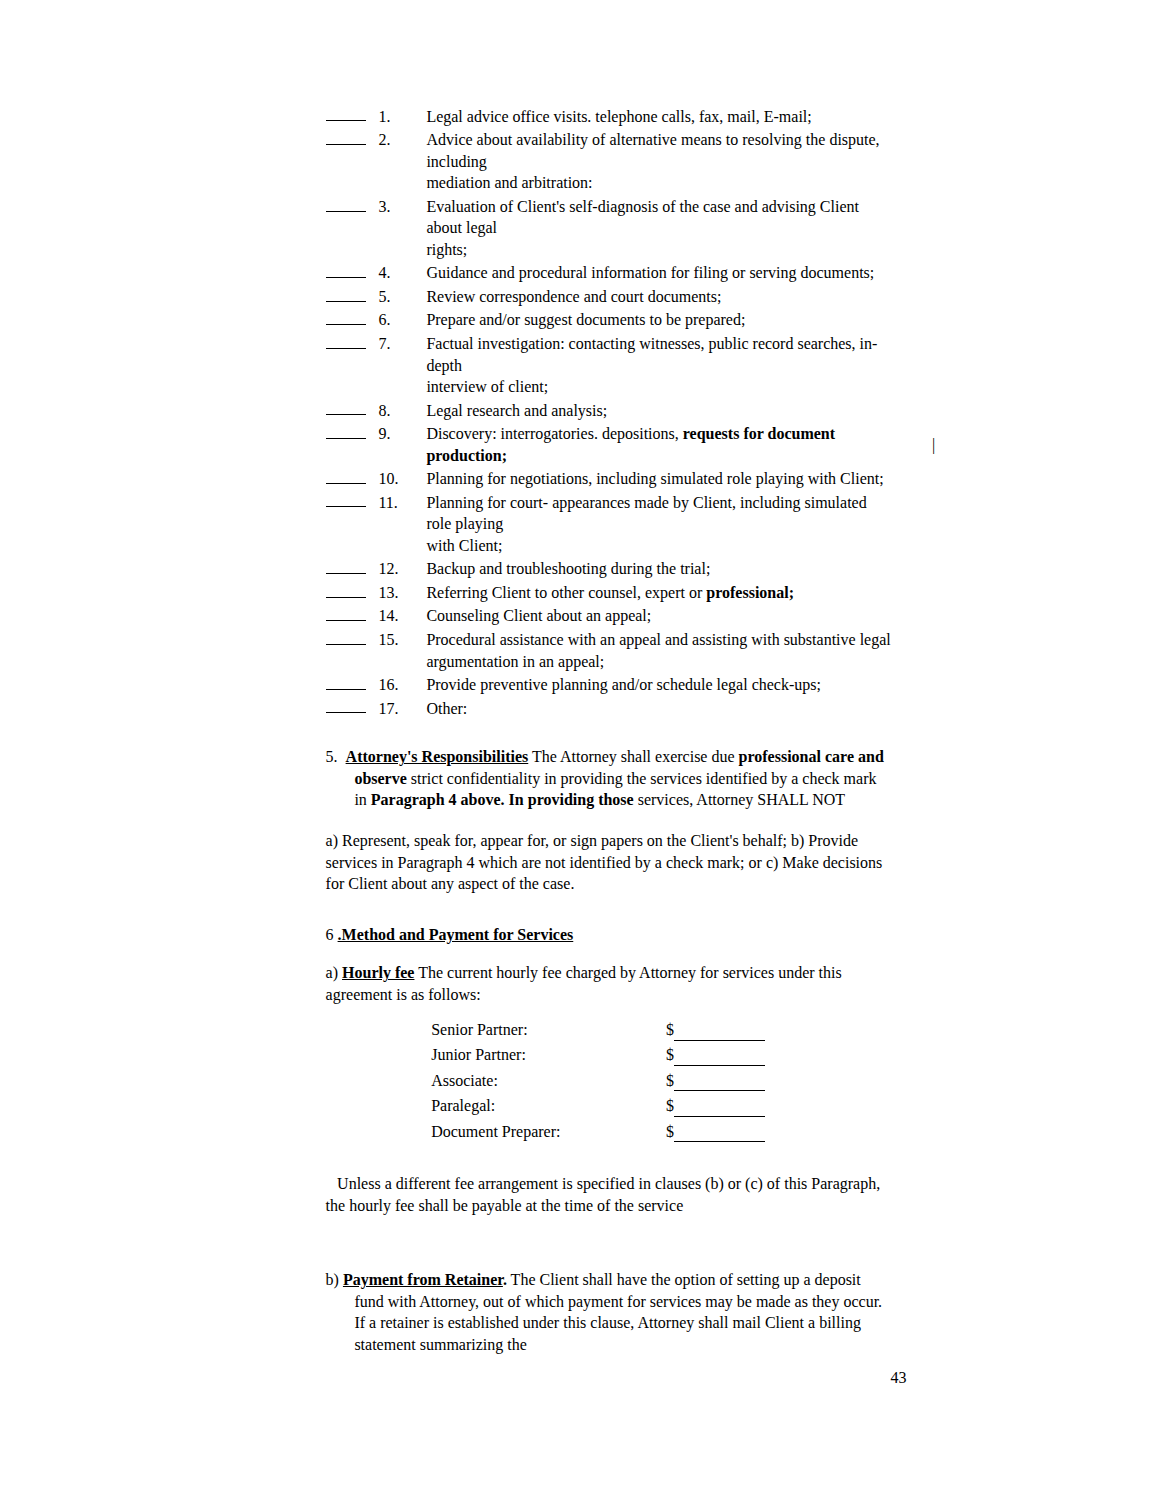1. Legal advice office visits. telephone calls, fax, mail, E-mail;
2. Advice about availability of alternative means to resolving the dispute, including mediation and arbitration:
3. Evaluation of Client's self-diagnosis of the case and advising Client about legal rights;
4. Guidance and procedural information for filing or serving documents;
5. Review correspondence and court documents;
6. Prepare and/or suggest documents to be prepared;
7. Factual investigation: contacting witnesses, public record searches, in-depth interview of client;
8. Legal research and analysis;
9. Discovery: interrogatories. depositions, requests for document production;
10. Planning for negotiations, including simulated role playing with Client;
11. Planning for court- appearances made by Client, including simulated role playing with Client;
12. Backup and troubleshooting during the trial;
13. Referring Client to other counsel, expert or professional;
14. Counseling Client about an appeal;
15. Procedural assistance with an appeal and assisting with substantive legal argumentation in an appeal;
16. Provide preventive planning and/or schedule legal check-ups;
17. Other:
|
5. Attorney's Responsibilities The Attorney shall exercise due professional care and observe strict confidentiality in providing the services identified by a check mark in Paragraph 4 above. In providing those services, Attorney SHALL NOT
a) Represent, speak for, appear for, or sign papers on the Client's behalf; b) Provide services in Paragraph 4 which are not identified by a check mark; or c) Make decisions for Client about any aspect of the case.
6 .Method and Payment for Services
a) Hourly fee The current hourly fee charged by Attorney for services under this agreement is as follows:
| Senior Partner: | $ |
| Junior Partner: | $ |
| Associate: | $ |
| Paralegal: | $ |
| Document Preparer: | $ |
Unless a different fee arrangement is specified in clauses (b) or (c) of this Paragraph, the hourly fee shall be payable at the time of the service
b) Payment from Retainer. The Client shall have the option of setting up a deposit fund with Attorney, out of which payment for services may be made as they occur. If a retainer is established under this clause, Attorney shall mail Client a billing statement summarizing the
43